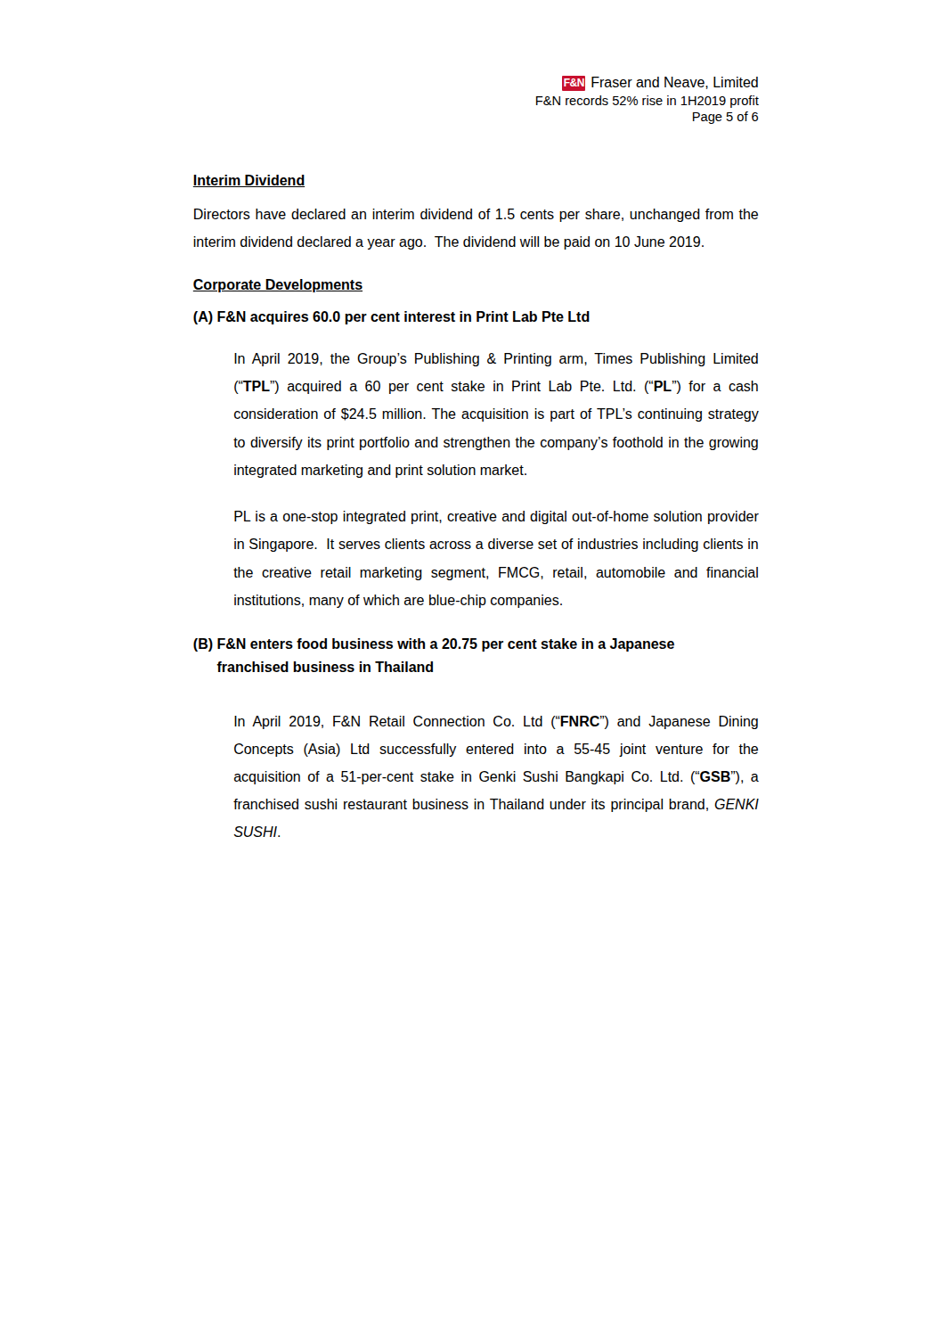F&N Fraser and Neave, Limited
F&N records 52% rise in 1H2019 profit
Page 5 of 6
Interim Dividend
Directors have declared an interim dividend of 1.5 cents per share, unchanged from the interim dividend declared a year ago. The dividend will be paid on 10 June 2019.
Corporate Developments
(A) F&N acquires 60.0 per cent interest in Print Lab Pte Ltd
In April 2019, the Group’s Publishing & Printing arm, Times Publishing Limited (“TPL”) acquired a 60 per cent stake in Print Lab Pte. Ltd. (“PL”) for a cash consideration of $24.5 million. The acquisition is part of TPL’s continuing strategy to diversify its print portfolio and strengthen the company’s foothold in the growing integrated marketing and print solution market.
PL is a one-stop integrated print, creative and digital out-of-home solution provider in Singapore. It serves clients across a diverse set of industries including clients in the creative retail marketing segment, FMCG, retail, automobile and financial institutions, many of which are blue-chip companies.
(B) F&N enters food business with a 20.75 per cent stake in a Japanese
franchised business in Thailand
In April 2019, F&N Retail Connection Co. Ltd (“FNRC”) and Japanese Dining Concepts (Asia) Ltd successfully entered into a 55-45 joint venture for the acquisition of a 51-per-cent stake in Genki Sushi Bangkapi Co. Ltd. (“GSB”), a franchised sushi restaurant business in Thailand under its principal brand, GENKI SUSHI.